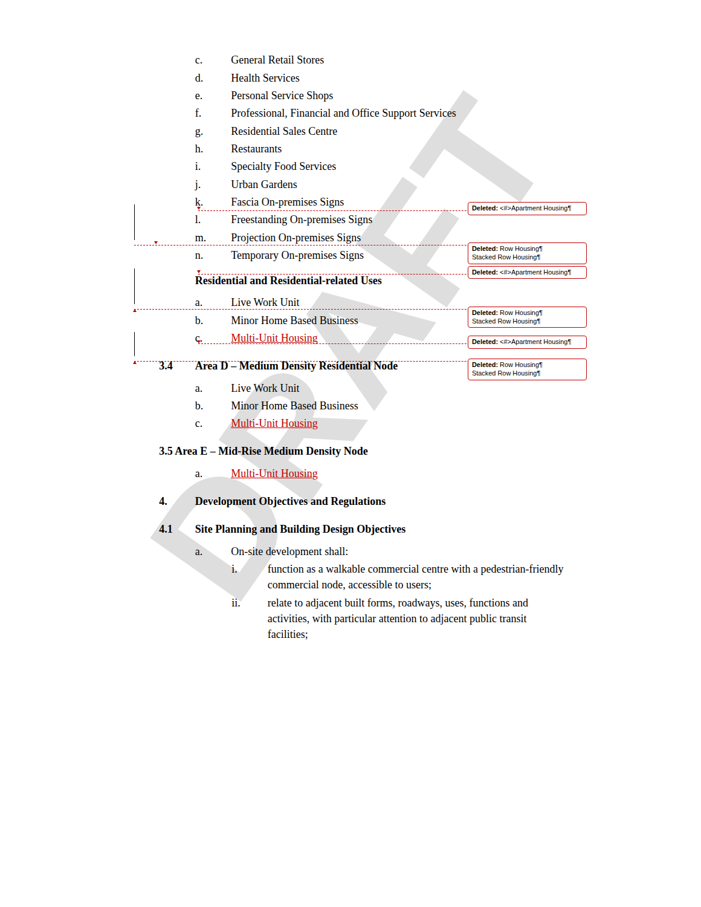DRAFT
Deleted: <#>Apartment Housing¶
Deleted: Row Housing¶
Stacked Row Housing¶
Deleted: <#>Apartment Housing¶
Deleted: Row Housing¶
Stacked Row Housing¶
Deleted: <#>Apartment Housing¶
Deleted: Row Housing¶
Stacked Row Housing¶
c. General Retail Stores
d. Health Services
e. Personal Service Shops
f. Professional, Financial and Office Support Services
g. Residential Sales Centre
h. Restaurants
i. Specialty Food Services
j. Urban Gardens
k. Fascia On-premises Signs
l. Freestanding On-premises Signs
m. Projection On-premises Signs
n. Temporary On-premises Signs
Residential and Residential-related Uses
a. Live Work Unit
b. Minor Home Based Business
c. Multi-Unit Housing
3.4 Area D – Medium Density Residential Node
a. Live Work Unit
b. Minor Home Based Business
c. Multi-Unit Housing
3.5 Area E – Mid-Rise Medium Density Node
a. Multi-Unit Housing
4. Development Objectives and Regulations
4.1 Site Planning and Building Design Objectives
a. On-site development shall:
i. function as a walkable commercial centre with a pedestrian-friendly commercial node, accessible to users;
ii. relate to adjacent built forms, roadways, uses, functions and activities, with particular attention to adjacent public transit facilities;